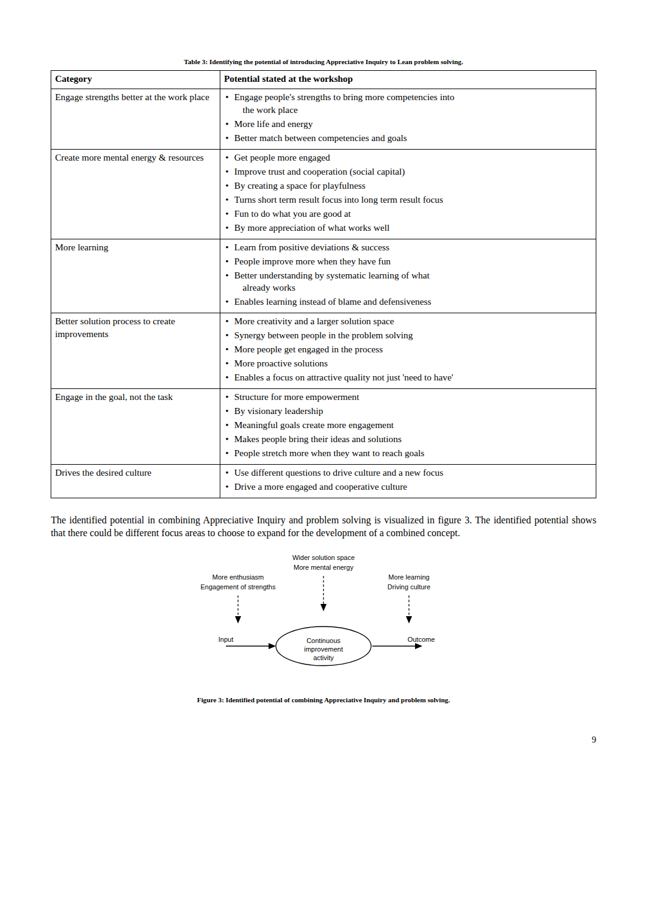Table 3: Identifying the potential of introducing Appreciative Inquiry to Lean problem solving.
| Category | Potential stated at the workshop |
| Engage strengths better at the work place | Engage people's strengths to bring more competencies into the work place More life and energy Better match between competencies and goals |
| Create more mental energy & resources | Get people more engaged Improve trust and cooperation (social capital) By creating a space for playfulness Turns short term result focus into long term result focus Fun to do what you are good at By more appreciation of what works well |
| More learning | Learn from positive deviations & success People improve more when they have fun Better understanding by systematic learning of what already works Enables learning instead of blame and defensiveness |
| Better solution process to create improvements | More creativity and a larger solution space Synergy between people in the problem solving More people get engaged in the process More proactive solutions Enables a focus on attractive quality not just 'need to have' |
| Engage in the goal, not the task | Structure for more empowerment By visionary leadership Meaningful goals create more engagement Makes people bring their ideas and solutions People stretch more when they want to reach goals |
| Drives the desired culture | Use different questions to drive culture and a new focus Drive a more engaged and cooperative culture |
The identified potential in combining Appreciative Inquiry and problem solving is visualized in figure 3. The identified potential shows that there could be different focus areas to choose to expand for the development of a combined concept.
Wider solution space More mental energy More enthusiasm Engagement of strengths More learning Driving culture Continuous improvement activity Input Outcome
Figure 3: Identified potential of combining Appreciative Inquiry and problem solving.
9